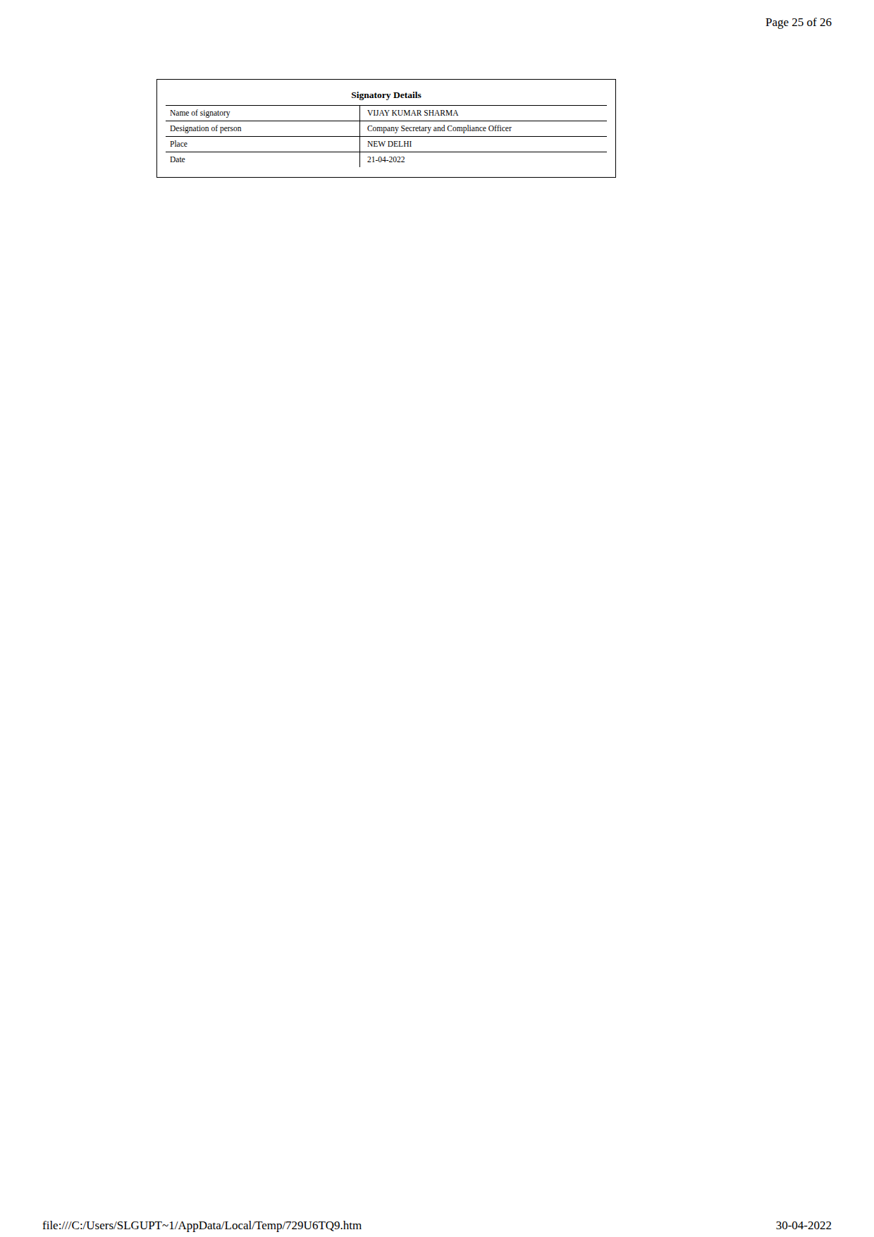Page 25 of 26
| Signatory Details |
| Name of signatory | VIJAY KUMAR SHARMA |
| Designation of person | Company Secretary and Compliance Officer |
| Place | NEW DELHI |
| Date | 21-04-2022 |
file:///C:/Users/SLGUPT~1/AppData/Local/Temp/729U6TQ9.htm 30-04-2022